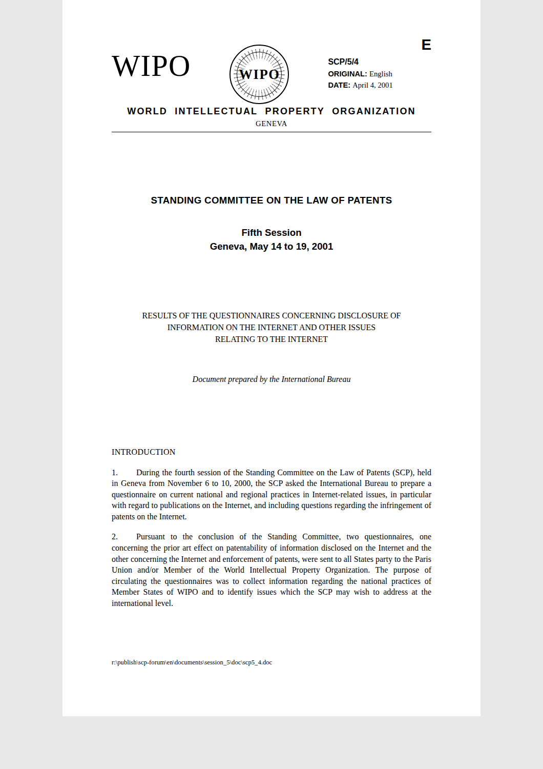E
WIPO
WIPO
SCP/5/4
ORIGINAL: English
DATE: April 4, 2001
WORLD INTELLECTUAL PROPERTY ORGANIZATION
GENEVA
STANDING COMMITTEE ON THE LAW OF PATENTS
Fifth Session
Geneva, May 14 to 19, 2001
RESULTS OF THE QUESTIONNAIRES CONCERNING DISCLOSURE OF
INFORMATION ON THE INTERNET AND OTHER ISSUES
RELATING TO THE INTERNET
Document prepared by the International Bureau
INTRODUCTION
1. During the fourth session of the Standing Committee on the Law of Patents (SCP), held in Geneva from November 6 to 10, 2000, the SCP asked the International Bureau to prepare a questionnaire on current national and regional practices in Internet-related issues, in particular with regard to publications on the Internet, and including questions regarding the infringement of patents on the Internet.
2. Pursuant to the conclusion of the Standing Committee, two questionnaires, one concerning the prior art effect on patentability of information disclosed on the Internet and the other concerning the Internet and enforcement of patents, were sent to all States party to the Paris Union and/or Member of the World Intellectual Property Organization. The purpose of circulating the questionnaires was to collect information regarding the national practices of Member States of WIPO and to identify issues which the SCP may wish to address at the international level.
r:\publish\scp-forum\en\documents\session_5\doc\scp5_4.doc